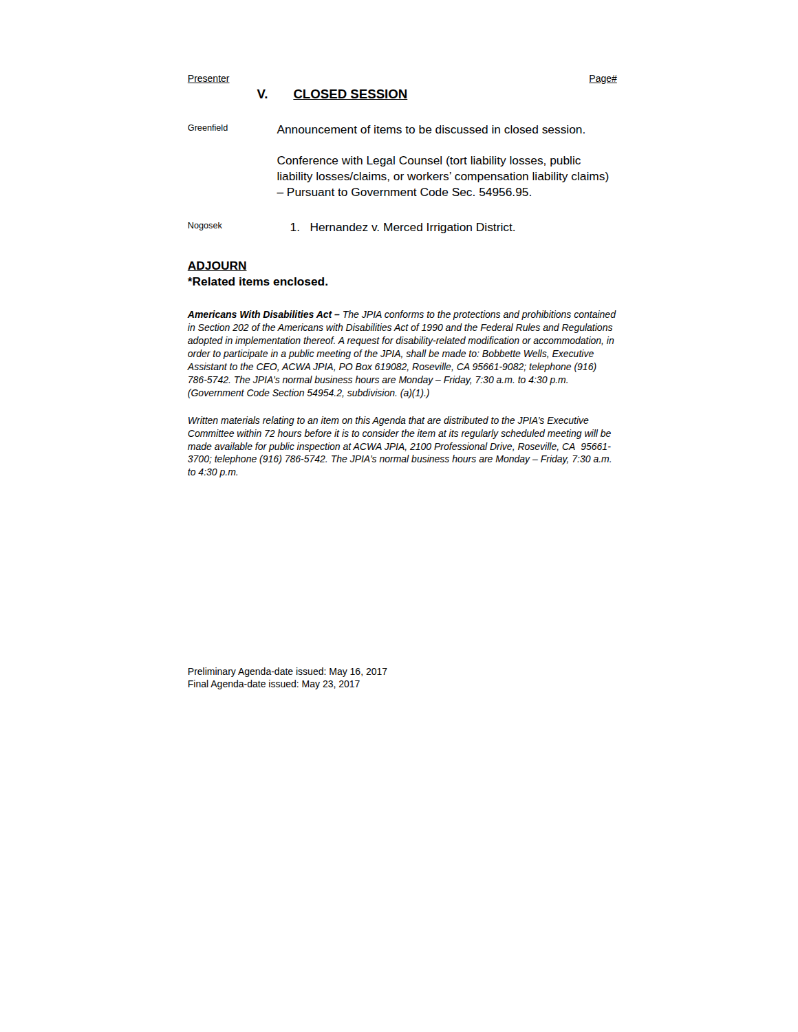Presenter Page#
V. CLOSED SESSION
Greenfield
Announcement of items to be discussed in closed session.
Conference with Legal Counsel (tort liability losses, public liability losses/claims, or workers’ compensation liability claims) – Pursuant to Government Code Sec. 54956.95.
Nogosek
1. Hernandez v. Merced Irrigation District.
ADJOURN
*Related items enclosed.
Americans With Disabilities Act – The JPIA conforms to the protections and prohibitions contained in Section 202 of the Americans with Disabilities Act of 1990 and the Federal Rules and Regulations adopted in implementation thereof. A request for disability-related modification or accommodation, in order to participate in a public meeting of the JPIA, shall be made to: Bobbette Wells, Executive Assistant to the CEO, ACWA JPIA, PO Box 619082, Roseville, CA 95661-9082; telephone (916) 786-5742. The JPIA’s normal business hours are Monday – Friday, 7:30 a.m. to 4:30 p.m. (Government Code Section 54954.2, subdivision. (a)(1).)
Written materials relating to an item on this Agenda that are distributed to the JPIA’s Executive Committee within 72 hours before it is to consider the item at its regularly scheduled meeting will be made available for public inspection at ACWA JPIA, 2100 Professional Drive, Roseville, CA 95661-3700; telephone (916) 786-5742. The JPIA’s normal business hours are Monday – Friday, 7:30 a.m. to 4:30 p.m.
Preliminary Agenda-date issued: May 16, 2017
Final Agenda-date issued: May 23, 2017